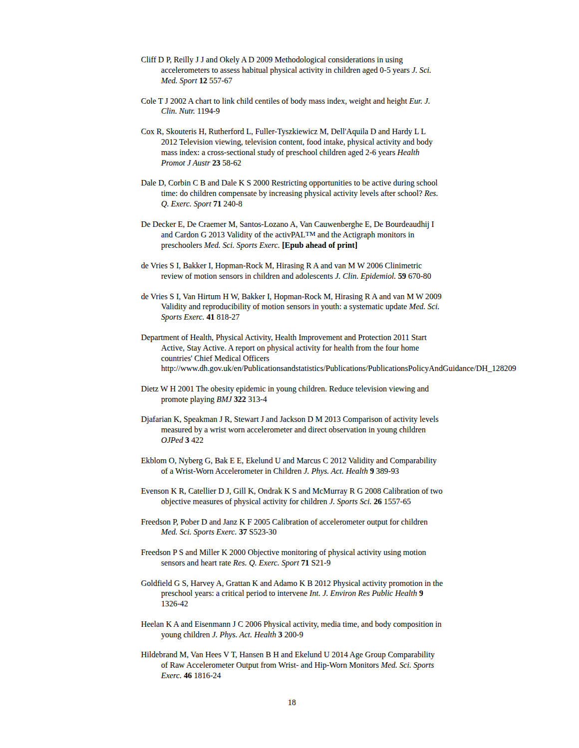Cliff D P, Reilly J J and Okely A D 2009 Methodological considerations in using accelerometers to assess habitual physical activity in children aged 0-5 years J. Sci. Med. Sport 12 557-67
Cole T J 2002 A chart to link child centiles of body mass index, weight and height Eur. J. Clin. Nutr. 1194-9
Cox R, Skouteris H, Rutherford L, Fuller-Tyszkiewicz M, Dell'Aquila D and Hardy L L 2012 Television viewing, television content, food intake, physical activity and body mass index: a cross-sectional study of preschool children aged 2-6 years Health Promot J Austr 23 58-62
Dale D, Corbin C B and Dale K S 2000 Restricting opportunities to be active during school time: do children compensate by increasing physical activity levels after school? Res. Q. Exerc. Sport 71 240-8
De Decker E, De Craemer M, Santos-Lozano A, Van Cauwenberghe E, De Bourdeaudhij I and Cardon G 2013 Validity of the activPALTM and the Actigraph monitors in preschoolers Med. Sci. Sports Exerc. [Epub ahead of print]
de Vries S I, Bakker I, Hopman-Rock M, Hirasing R A and van M W 2006 Clinimetric review of motion sensors in children and adolescents J. Clin. Epidemiol. 59 670-80
de Vries S I, Van Hirtum H W, Bakker I, Hopman-Rock M, Hirasing R A and van M W 2009 Validity and reproducibility of motion sensors in youth: a systematic update Med. Sci. Sports Exerc. 41 818-27
Department of Health, Physical Activity, Health Improvement and Protection 2011 Start Active, Stay Active. A report on physical activity for health from the four home countries' Chief Medical Officers http://www.dh.gov.uk/en/Publicationsandstatistics/Publications/PublicationsPolicyAndGuidance/DH_128209
Dietz W H 2001 The obesity epidemic in young children. Reduce television viewing and promote playing BMJ 322 313-4
Djafarian K, Speakman J R, Stewart J and Jackson D M 2013 Comparison of activity levels measured by a wrist worn accelerometer and direct observation in young children OJPed 3 422
Ekblom O, Nyberg G, Bak E E, Ekelund U and Marcus C 2012 Validity and Comparability of a Wrist-Worn Accelerometer in Children J. Phys. Act. Health 9 389-93
Evenson K R, Catellier D J, Gill K, Ondrak K S and McMurray R G 2008 Calibration of two objective measures of physical activity for children J. Sports Sci. 26 1557-65
Freedson P, Pober D and Janz K F 2005 Calibration of accelerometer output for children Med. Sci. Sports Exerc. 37 S523-30
Freedson P S and Miller K 2000 Objective monitoring of physical activity using motion sensors and heart rate Res. Q. Exerc. Sport 71 S21-9
Goldfield G S, Harvey A, Grattan K and Adamo K B 2012 Physical activity promotion in the preschool years: a critical period to intervene Int. J. Environ Res Public Health 9 1326-42
Heelan K A and Eisenmann J C 2006 Physical activity, media time, and body composition in young children J. Phys. Act. Health 3 200-9
Hildebrand M, Van Hees V T, Hansen B H and Ekelund U 2014 Age Group Comparability of Raw Accelerometer Output from Wrist- and Hip-Worn Monitors Med. Sci. Sports Exerc. 46 1816-24
18